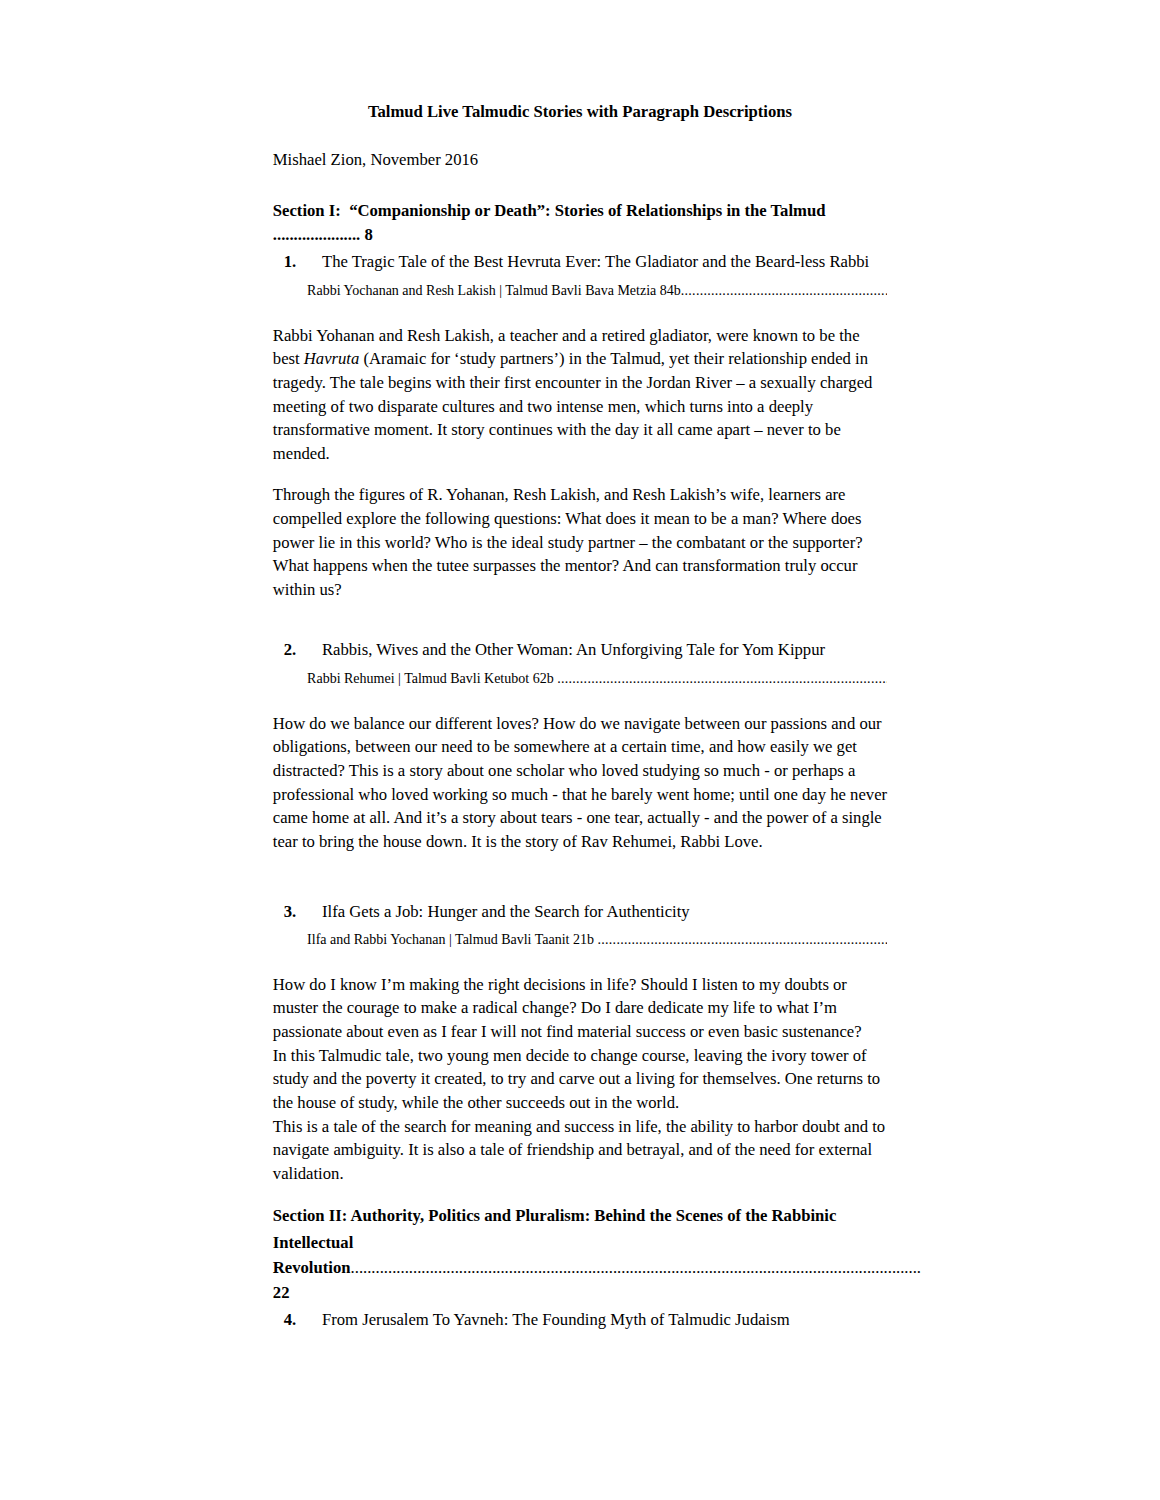Talmud Live Talmudic Stories with Paragraph Descriptions
Mishael Zion, November 2016
Section I: “Companionship or Death”: Stories of Relationships in the Talmud ..................... 8
1. The Tragic Tale of the Best Hevruta Ever: The Gladiator and the Beard-less Rabbi
Rabbi Yochanan and Resh Lakish | Talmud Bavli Bava Metzia 84b............................................................................. 9
Rabbi Yohanan and Resh Lakish, a teacher and a retired gladiator, were known to be the best Havruta (Aramaic for ‘study partners’) in the Talmud, yet their relationship ended in tragedy. The tale begins with their first encounter in the Jordan River – a sexually charged meeting of two disparate cultures and two intense men, which turns into a deeply transformative moment. It story continues with the day it all came apart – never to be mended.
Through the figures of R. Yohanan, Resh Lakish, and Resh Lakish’s wife, learners are compelled explore the following questions: What does it mean to be a man? Where does power lie in this world? Who is the ideal study partner – the combatant or the supporter? What happens when the tutee surpasses the mentor? And can transformation truly occur within us?
2. Rabbis, Wives and the Other Woman: An Unforgiving Tale for Yom Kippur
Rabbi Rehumei | Talmud Bavli Ketubot 62b ..................................................................................................... 14
How do we balance our different loves? How do we navigate between our passions and our obligations, between our need to be somewhere at a certain time, and how easily we get distracted? This is a story about one scholar who loved studying so much - or perhaps a professional who loved working so much - that he barely went home; until one day he never came home at all. And it’s a story about tears - one tear, actually - and the power of a single tear to bring the house down. It is the story of Rav Rehumei, Rabbi Love.
3. Ilfa Gets a Job: Hunger and the Search for Authenticity
Ilfa and Rabbi Yochanan | Talmud Bavli Taanit 21b ....................................................................................... 20
How do I know I’m making the right decisions in life? Should I listen to my doubts or muster the courage to make a radical change? Do I dare dedicate my life to what I’m passionate about even as I fear I will not find material success or even basic sustenance?
In this Talmudic tale, two young men decide to change course, leaving the ivory tower of study and the poverty it created, to try and carve out a living for themselves. One returns to the house of study, while the other succeeds out in the world.
This is a tale of the search for meaning and success in life, the ability to harbor doubt and to navigate ambiguity. It is also a tale of friendship and betrayal, and of the need for external validation.
Section II: Authority, Politics and Pluralism: Behind the Scenes of the Rabbinic
Intellectual Revolution......................................................................................................................................... 22
4. From Jerusalem To Yavneh: The Founding Myth of Talmudic Judaism